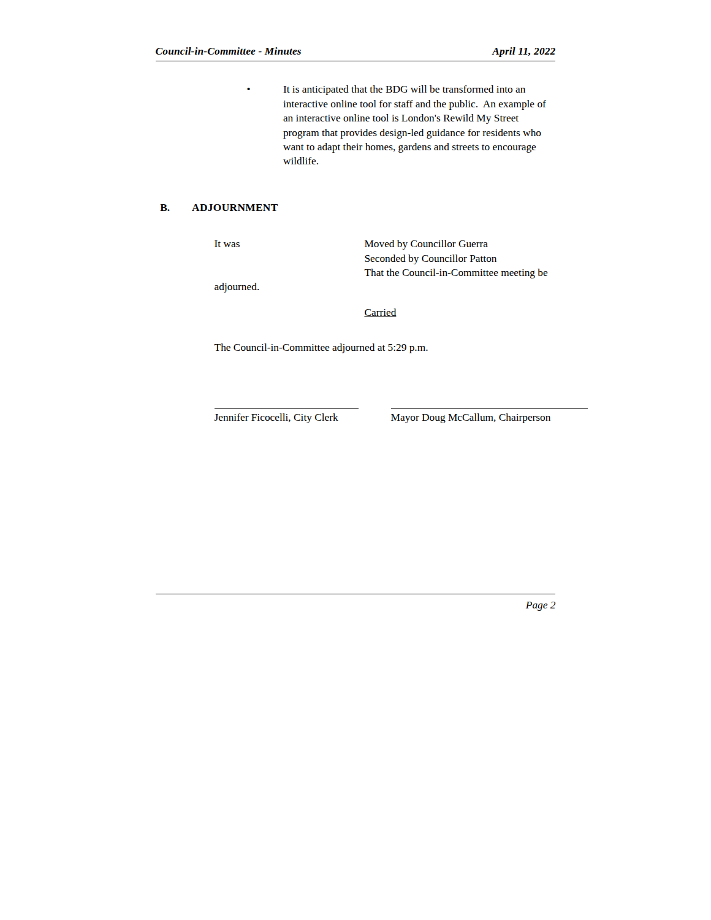Council-in-Committee - Minutes
April 11, 2022
•
It is anticipated that the BDG will be transformed into an interactive online tool for staff and the public. An example of an interactive online tool is London's Rewild My Street program that provides design-led guidance for residents who want to adapt their homes, gardens and streets to encourage wildlife.
B.
ADJOURNMENT
It was
Moved by Councillor Guerra
Seconded by Councillor Patton
That the Council-in-Committee meeting be
adjourned.
Carried
The Council-in-Committee adjourned at 5:29 p.m.
Jennifer Ficocelli, City Clerk
Mayor Doug McCallum, Chairperson
Page 2